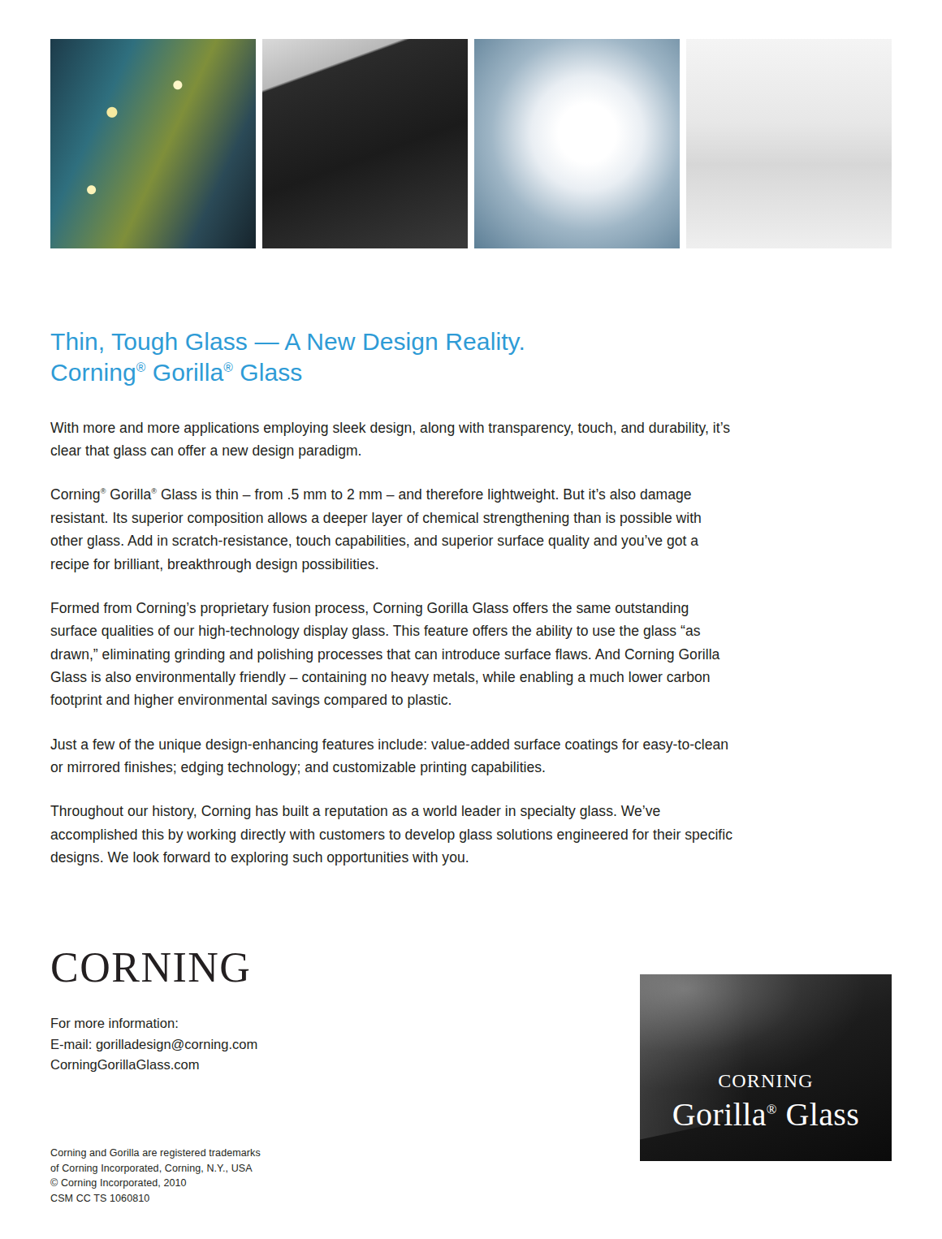Thin, Tough Glass — A New Design Reality. Corning® Gorilla® Glass
With more and more applications employing sleek design, along with transparency, touch, and durability, it’s clear that glass can offer a new design paradigm.
Corning® Gorilla® Glass is thin – from .5 mm to 2 mm – and therefore lightweight. But it’s also damage resistant. Its superior composition allows a deeper layer of chemical strengthening than is possible with other glass. Add in scratch-resistance, touch capabilities, and superior surface quality and you’ve got a recipe for brilliant, breakthrough design possibilities.
Formed from Corning’s proprietary fusion process, Corning Gorilla Glass offers the same outstanding surface qualities of our high-technology display glass. This feature offers the ability to use the glass “as drawn,” eliminating grinding and polishing processes that can introduce surface flaws. And Corning Gorilla Glass is also environmentally friendly – containing no heavy metals, while enabling a much lower carbon footprint and higher environmental savings compared to plastic.
Just a few of the unique design-enhancing features include: value-added surface coatings for easy-to-clean or mirrored finishes; edging technology; and customizable printing capabilities.
Throughout our history, Corning has built a reputation as a world leader in specialty glass. We’ve accomplished this by working directly with customers to develop glass solutions engineered for their specific designs. We look forward to exploring such opportunities with you.
CORNING
For more information:
E-mail: gorilladesign@corning.com
CorningGorillaGlass.com
Corning and Gorilla are registered trademarks
of Corning Incorporated, Corning, N.Y., USA
© Corning Incorporated, 2010
CSM CC TS 1060810
CORNING
Gorilla® Glass